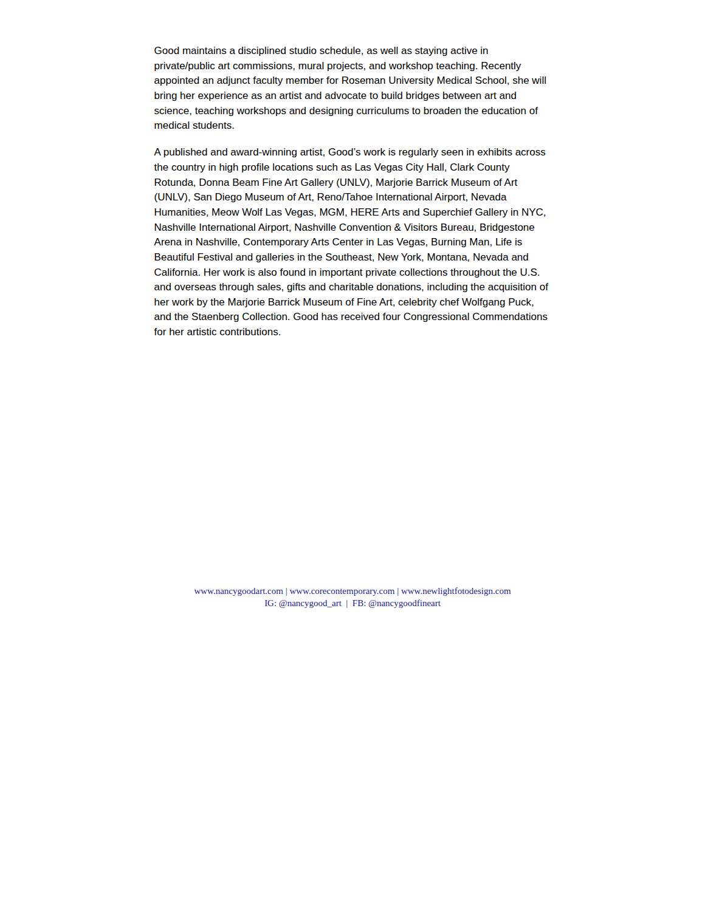Good maintains a disciplined studio schedule, as well as staying active in private/public art commissions, mural projects, and workshop teaching. Recently appointed an adjunct faculty member for Roseman University Medical School, she will bring her experience as an artist and advocate to build bridges between art and science, teaching workshops and designing curriculums to broaden the education of medical students.
A published and award-winning artist, Good’s work is regularly seen in exhibits across the country in high profile locations such as Las Vegas City Hall, Clark County Rotunda, Donna Beam Fine Art Gallery (UNLV), Marjorie Barrick Museum of Art (UNLV), San Diego Museum of Art, Reno/Tahoe International Airport, Nevada Humanities, Meow Wolf Las Vegas, MGM, HERE Arts and Superchief Gallery in NYC, Nashville International Airport, Nashville Convention & Visitors Bureau, Bridgestone Arena in Nashville, Contemporary Arts Center in Las Vegas, Burning Man, Life is Beautiful Festival and galleries in the Southeast, New York, Montana, Nevada and California. Her work is also found in important private collections throughout the U.S. and overseas through sales, gifts and charitable donations, including the acquisition of her work by the Marjorie Barrick Museum of Fine Art, celebrity chef Wolfgang Puck, and the Staenberg Collection. Good has received four Congressional Commendations for her artistic contributions.
www.nancygoodart.com | www.corecontemporary.com | www.newlightfotodesign.com IG: @nancygood_art | FB: @nancygoodfineart